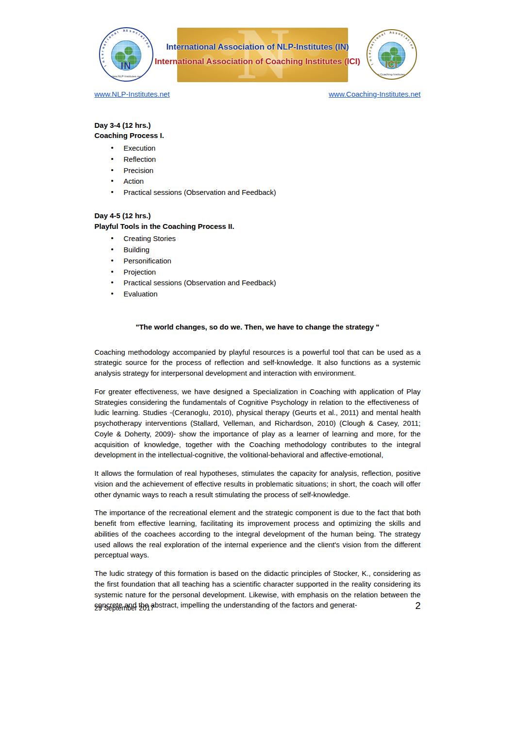I n t e r n a t i o n a l A s s o c i a t i o n
IN
www.NLP-Institutes.net
I n t e r n a t i o n a l A s s o c i a t i o n
ICI
www.Coaching-Institutes.net
International Association of NLP-Institutes (IN)
International Association of Coaching Institutes (ICI)
www.NLP-Institutes.net www.Coaching-Institutes.net
Day 3-4 (12 hrs.)
Coaching Process I.
Execution
Reflection
Precision
Action
Practical sessions (Observation and Feedback)
Day 4-5 (12 hrs.)
Playful Tools in the Coaching Process II.
Creating Stories
Building
Personification
Projection
Practical sessions (Observation and Feedback)
Evaluation
"The world changes, so do we. Then, we have to change the strategy "
Coaching methodology accompanied by playful resources is a powerful tool that can be used as a strategic source for the process of reflection and self-knowledge. It also functions as a systemic analysis strategy for interpersonal development and interaction with environment.
For greater effectiveness, we have designed a Specialization in Coaching with application of Play Strategies considering the fundamentals of Cognitive Psychology in relation to the effectiveness of ludic learning. Studies -(Ceranoglu, 2010), physical therapy (Geurts et al., 2011) and mental health psychotherapy interventions (Stallard, Velleman, and Richardson, 2010) (Clough & Casey, 2011; Coyle & Doherty, 2009)- show the importance of play as a learner of learning and more, for the acquisition of knowledge, together with the Coaching methodology contributes to the integral development in the intellectual-cognitive, the volitional-behavioral and affective-emotional,
It allows the formulation of real hypotheses, stimulates the capacity for analysis, reflection, positive vision and the achievement of effective results in problematic situations; in short, the coach will offer other dynamic ways to reach a result stimulating the process of self-knowledge.
The importance of the recreational element and the strategic component is due to the fact that both benefit from effective learning, facilitating its improvement process and optimizing the skills and abilities of the coachees according to the integral development of the human being. The strategy used allows the real exploration of the internal experience and the client's vision from the different perceptual ways.
The ludic strategy of this formation is based on the didactic principles of Stocker, K., considering as the first foundation that all teaching has a scientific character supported in the reality considering its systemic nature for the personal development. Likewise, with emphasis on the relation between the concrete and the abstract, impelling the understanding of the factors and generat-
29 September 2017
2